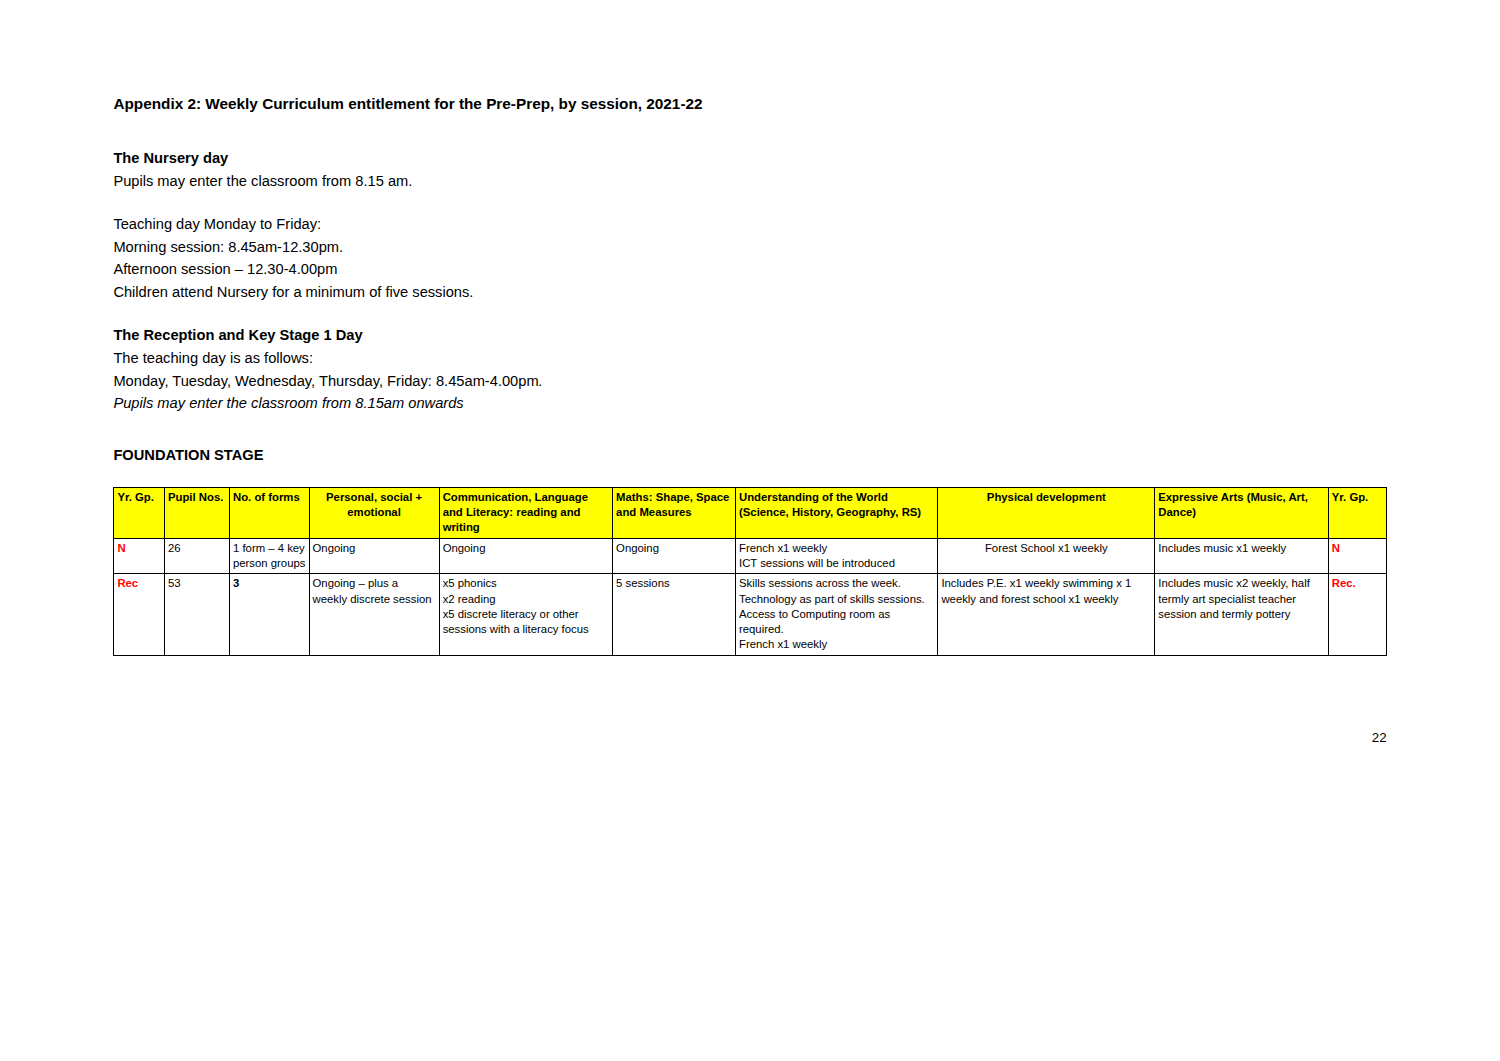Appendix 2: Weekly Curriculum entitlement for the Pre-Prep, by session, 2021-22
The Nursery day
Pupils may enter the classroom from 8.15 am.
Teaching day Monday to Friday:
Morning session: 8.45am-12.30pm.
Afternoon session – 12.30-4.00pm
Children attend Nursery for a minimum of five sessions.
The Reception and Key Stage 1 Day
The teaching day is as follows:
Monday, Tuesday, Wednesday, Thursday, Friday: 8.45am-4.00pm.
Pupils may enter the classroom from 8.15am onwards
FOUNDATION STAGE
| Yr. Gp. | Pupil Nos. | No. of forms | Personal, social + emotional | Communication, Language and Literacy: reading and writing | Maths: Shape, Space and Measures | Understanding of the World (Science, History, Geography, RS) | Physical development | Expressive Arts (Music, Art, Dance) | Yr. Gp. |
| --- | --- | --- | --- | --- | --- | --- | --- | --- | --- |
| N | 26 | 1 form – 4 key person groups | Ongoing | Ongoing | Ongoing | French x1 weekly ICT sessions will be introduced | Forest School x1 weekly | Includes music x1 weekly | N |
| Rec | 53 | 3 | Ongoing – plus a weekly discrete session | x5 phonics x2 reading x5 discrete literacy or other sessions with a literacy focus | 5 sessions | Skills sessions across the week. Technology as part of skills sessions. Access to Computing room as required. French x1 weekly | Includes P.E. x1 weekly swimming x 1 weekly and forest school x1 weekly | Includes music x2 weekly, half termly art specialist teacher session and termly pottery | Rec. |
22